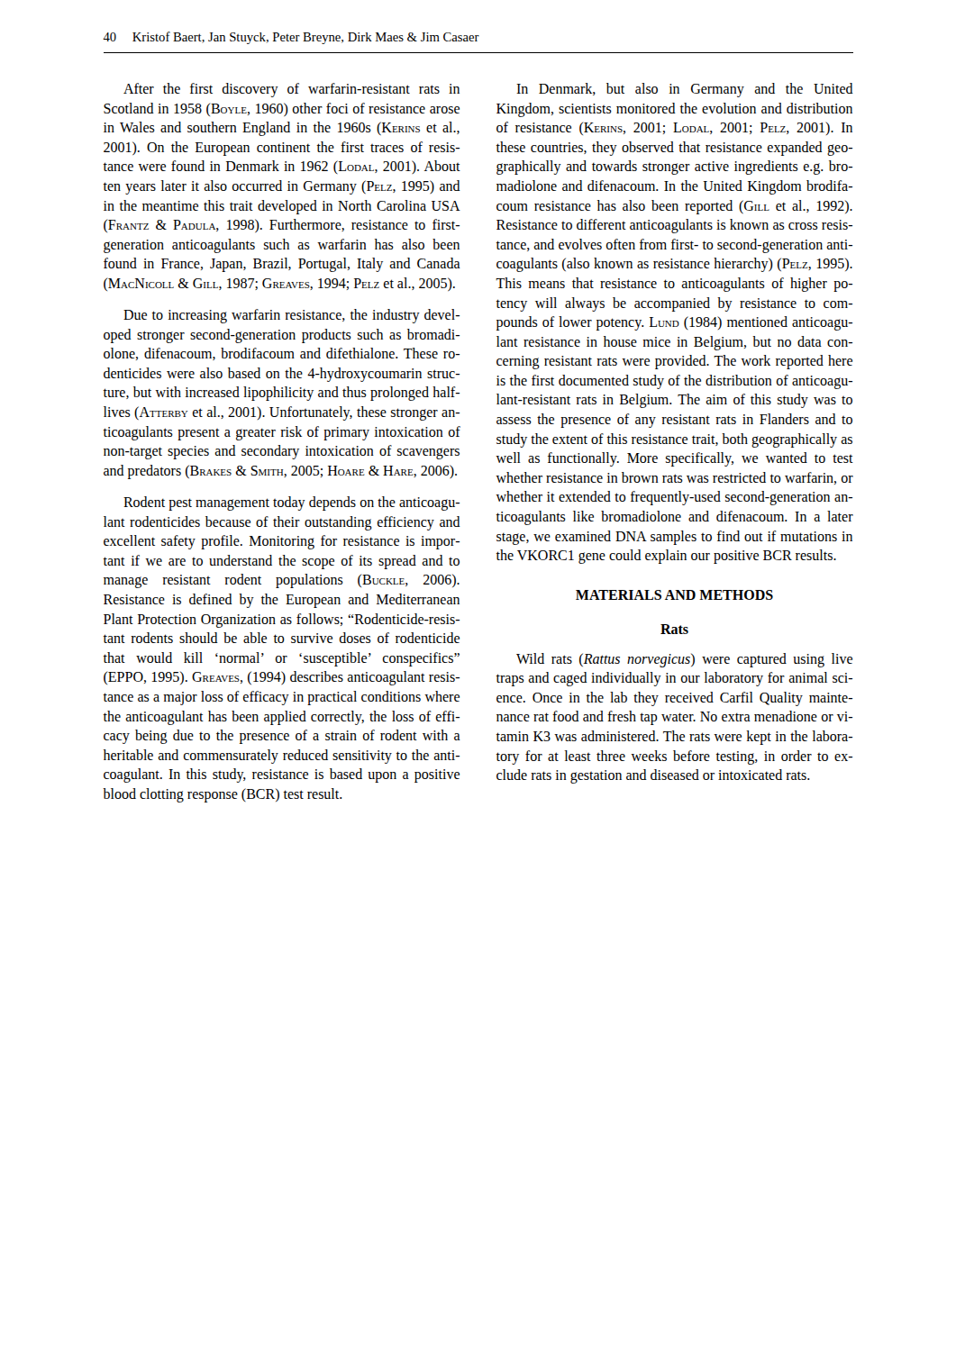40 Kristof Baert, Jan Stuyck, Peter Breyne, Dirk Maes & Jim Casaer
After the first discovery of warfarin-resistant rats in Scotland in 1958 (Boyle, 1960) other foci of resistance arose in Wales and southern England in the 1960s (Kerins et al., 2001). On the European continent the first traces of resistance were found in Denmark in 1962 (Lodal, 2001). About ten years later it also occurred in Germany (Pelz, 1995) and in the meantime this trait developed in North Carolina USA (Frantz & Padula, 1998). Furthermore, resistance to first-generation anticoagulants such as warfarin has also been found in France, Japan, Brazil, Portugal, Italy and Canada (MacNicoll & Gill, 1987; Greaves, 1994; Pelz et al., 2005).
Due to increasing warfarin resistance, the industry developed stronger second-generation products such as bromadiolone, difenacoum, brodifacoum and difethialone. These rodenticides were also based on the 4-hydroxycoumarin structure, but with increased lipophilicity and thus prolonged half-lives (Atterby et al., 2001). Unfortunately, these stronger anticoagulants present a greater risk of primary intoxication of non-target species and secondary intoxication of scavengers and predators (Brakes & Smith, 2005; Hoare & Hare, 2006).
Rodent pest management today depends on the anticoagulant rodenticides because of their outstanding efficiency and excellent safety profile. Monitoring for resistance is important if we are to understand the scope of its spread and to manage resistant rodent populations (Buckle, 2006). Resistance is defined by the European and Mediterranean Plant Protection Organization as follows; “Rodenticide-resistant rodents should be able to survive doses of rodenticide that would kill ‘normal’ or ‘susceptible’ conspecifics” (EPPO, 1995). Greaves, (1994) describes anticoagulant resistance as a major loss of efficacy in practical conditions where the anticoagulant has been applied correctly, the loss of efficacy being due to the presence of a strain of rodent with a heritable and commensurately reduced sensitivity to the anticoagulant. In this study, resistance is based upon a positive blood clotting response (BCR) test result.
In Denmark, but also in Germany and the United Kingdom, scientists monitored the evolution and distribution of resistance (Kerins, 2001; Lodal, 2001; Pelz, 2001). In these countries, they observed that resistance expanded geographically and towards stronger active ingredients e.g. bromadiolone and difenacoum. In the United Kingdom brodifacoum resistance has also been reported (Gill et al., 1992). Resistance to different anticoagulants is known as cross resistance, and evolves often from first- to second-generation anticoagulants (also known as resistance hierarchy) (Pelz, 1995). This means that resistance to anticoagulants of higher potency will always be accompanied by resistance to compounds of lower potency. Lund (1984) mentioned anticoagulant resistance in house mice in Belgium, but no data concerning resistant rats were provided. The work reported here is the first documented study of the distribution of anticoagulant-resistant rats in Belgium. The aim of this study was to assess the presence of any resistant rats in Flanders and to study the extent of this resistance trait, both geographically as well as functionally. More specifically, we wanted to test whether resistance in brown rats was restricted to warfarin, or whether it extended to frequently-used second-generation anticoagulants like bromadiolone and difenacoum. In a later stage, we examined DNA samples to find out if mutations in the VKORC1 gene could explain our positive BCR results.
Materials and Methods
Rats
Wild rats (Rattus norvegicus) were captured using live traps and caged individually in our laboratory for animal science. Once in the lab they received Carfil Quality maintenance rat food and fresh tap water. No extra menadione or vitamin K3 was administered. The rats were kept in the laboratory for at least three weeks before testing, in order to exclude rats in gestation and diseased or intoxicated rats.